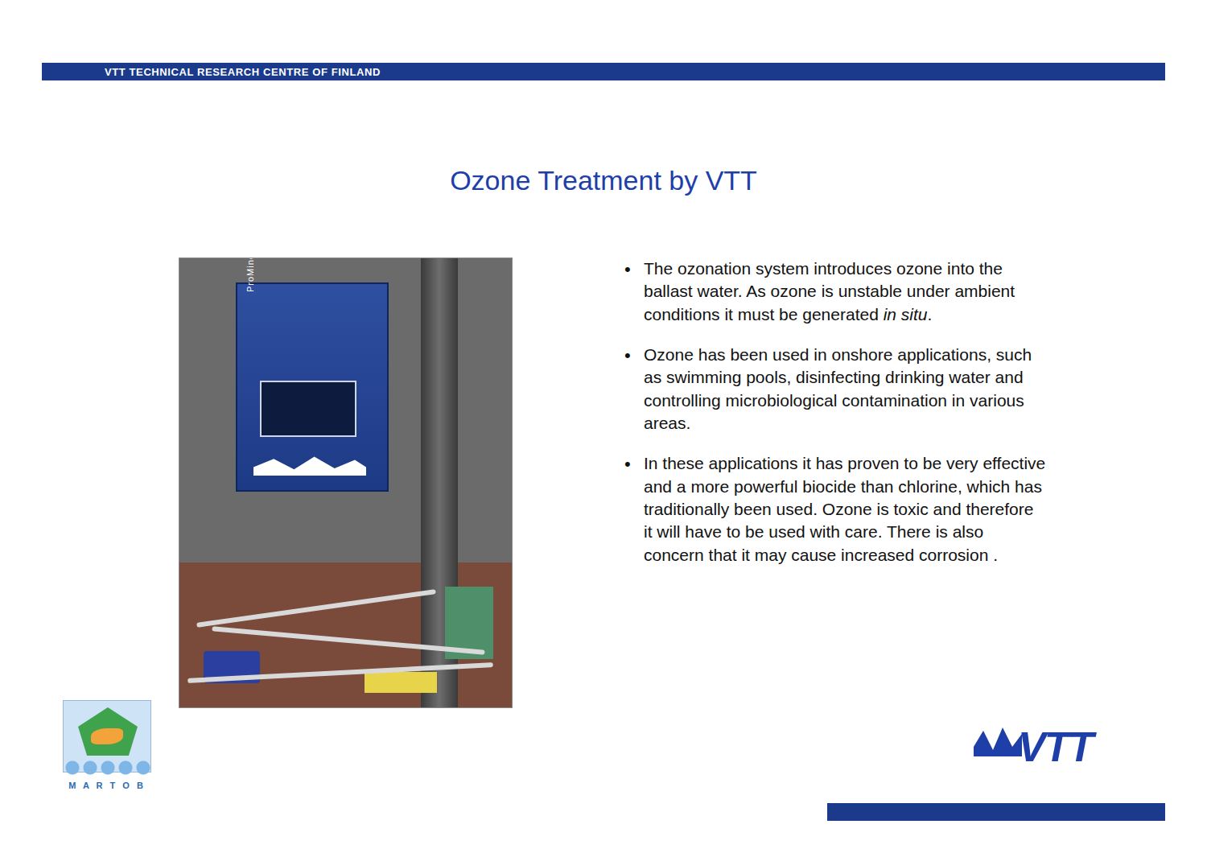VTT TECHNICAL RESEARCH CENTRE OF FINLAND
Ozone Treatment by VTT
ProMinent
The ozonation system introduces ozone into the ballast water. As ozone is unstable under ambient conditions it must be generated in situ.
Ozone has been used in onshore applications, such as swimming pools, disinfecting drinking water and controlling microbiological contamination in various areas.
In these applications it has proven to be very effective and a more powerful biocide than chlorine, which has traditionally been used. Ozone is toxic and therefore it will have to be used with care. There is also concern that it may cause increased corrosion .
M A R T O B
VTT